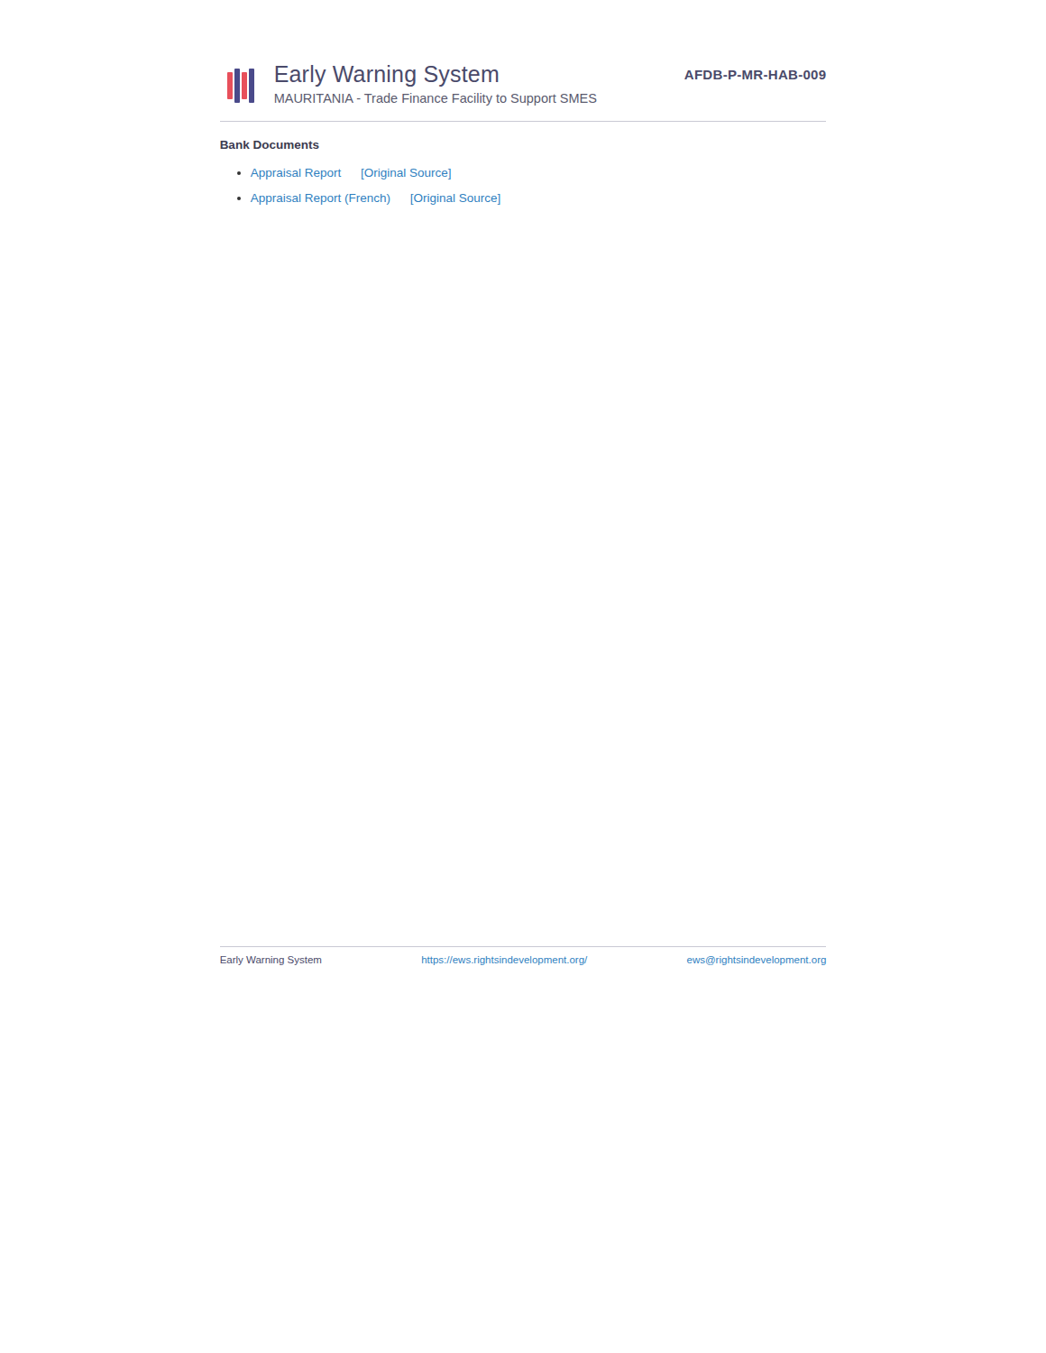Early Warning System
MAURITANIA - Trade Finance Facility to Support SMES
AFDB-P-MR-HAB-009
Bank Documents
Appraisal Report [Original Source]
Appraisal Report (French) [Original Source]
Early Warning System
https://ews.rightsindevelopment.org/
ews@rightsindevelopment.org